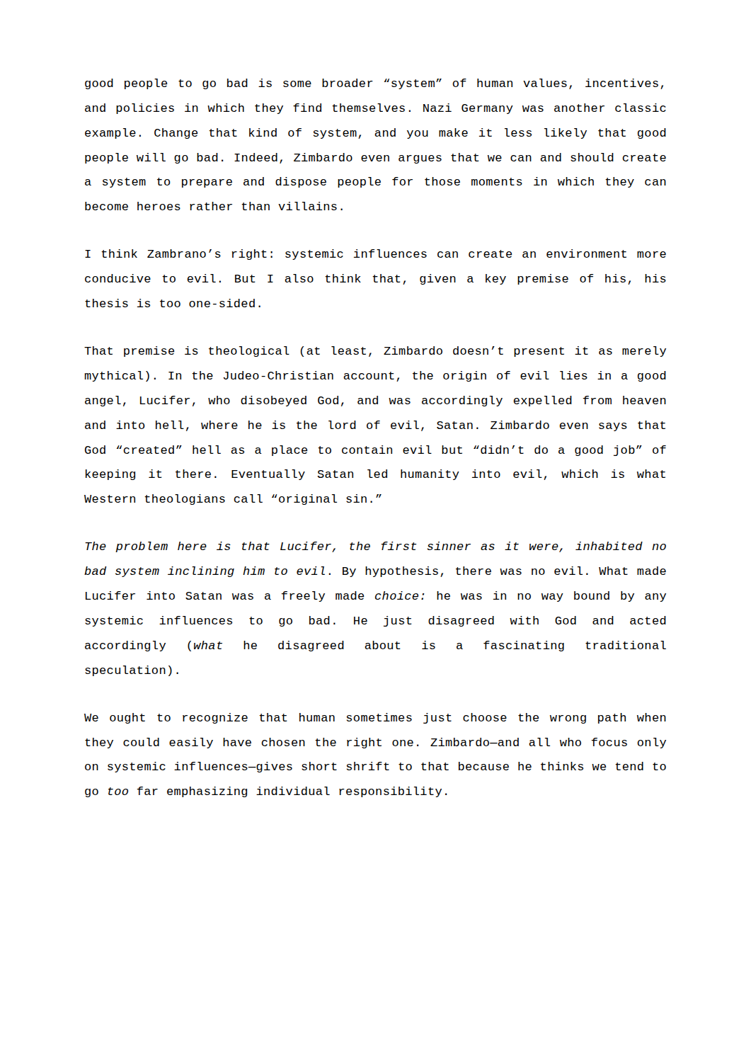good people to go bad is some broader “system” of human values, incentives, and policies in which they find themselves. Nazi Germany was another classic example. Change that kind of system, and you make it less likely that good people will go bad. Indeed, Zimbardo even argues that we can and should create a system to prepare and dispose people for those moments in which they can become heroes rather than villains.
I think Zambrano’s right: systemic influences can create an environment more conducive to evil. But I also think that, given a key premise of his, his thesis is too one-sided.
That premise is theological (at least, Zimbardo doesn’t present it as merely mythical). In the Judeo-Christian account, the origin of evil lies in a good angel, Lucifer, who disobeyed God, and was accordingly expelled from heaven and into hell, where he is the lord of evil, Satan. Zimbardo even says that God “created” hell as a place to contain evil but “didn’t do a good job” of keeping it there. Eventually Satan led humanity into evil, which is what Western theologians call “original sin.”
The problem here is that Lucifer, the first sinner as it were, inhabited no bad system inclining him to evil. By hypothesis, there was no evil. What made Lucifer into Satan was a freely made choice: he was in no way bound by any systemic influences to go bad. He just disagreed with God and acted accordingly (what he disagreed about is a fascinating traditional speculation).
We ought to recognize that human sometimes just choose the wrong path when they could easily have chosen the right one. Zimbardo—and all who focus only on systemic influences—gives short shrift to that because he thinks we tend to go too far emphasizing individual responsibility.